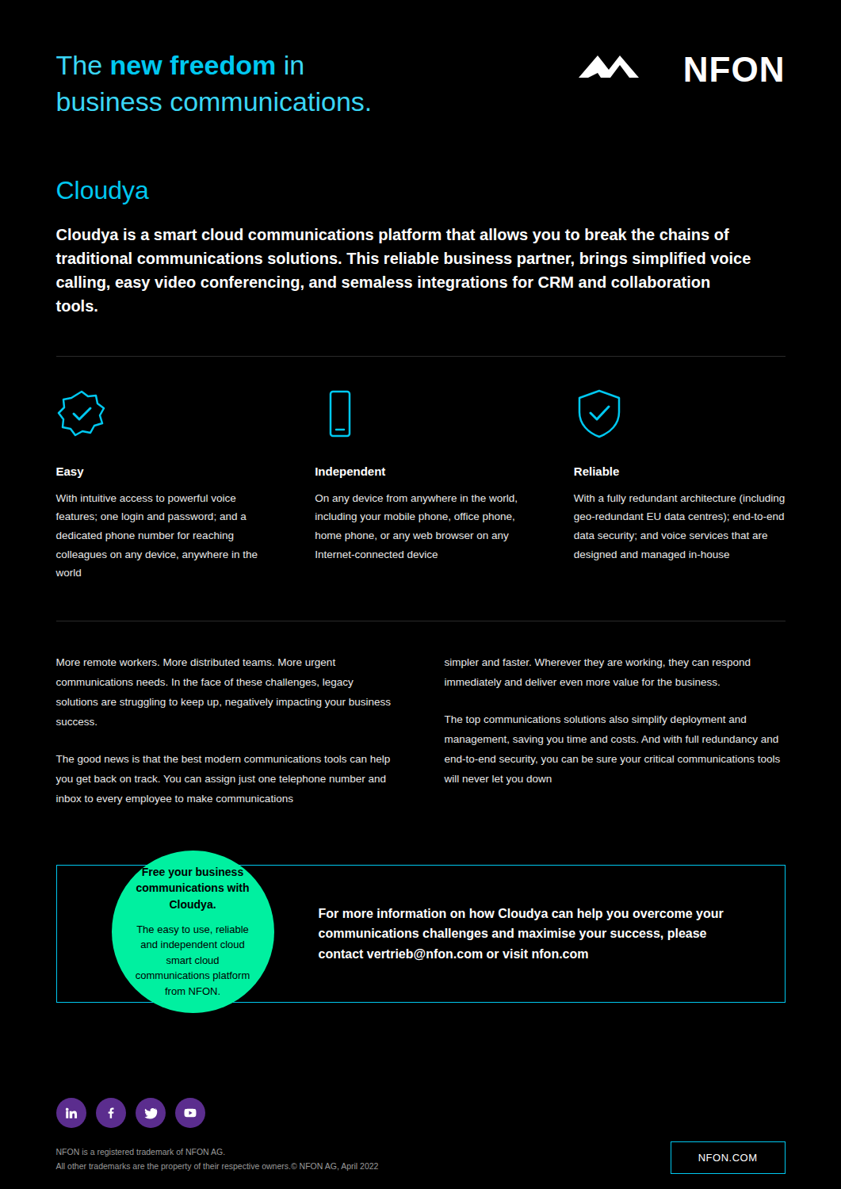The new freedom in
business communications.
NFON
Cloudya
Cloudya is a smart cloud communications platform that allows you to break the chains of traditional communications solutions. This reliable business partner, brings simplified voice calling, easy video conferencing, and semaless integrations for CRM and collaboration tools.
Easy
With intuitive access to powerful voice features; one login and password; and a dedicated phone number for reaching colleagues on any device, anywhere in the world
Independent
On any device from anywhere in the world, including your mobile phone, office phone, home phone, or any web browser on any Internet-connected device
Reliable
With a fully redundant architecture (including geo-redundant EU data centres); end-to-end data security; and voice services that are designed and managed in-house
More remote workers. More distributed teams. More urgent communications needs. In the face of these challenges, legacy solutions are struggling to keep up, negatively impacting your business success.
The good news is that the best modern communications tools can help you get back on track. You can assign just one telephone number and inbox to every employee to make communications
simpler and faster. Wherever they are working, they can respond immediately and deliver even more value for the business.
The top communications solutions also simplify deployment and management, saving you time and costs. And with full redundancy and end-to-end security, you can be sure your critical communications tools will never let you down
For more information on how Cloudya can help you overcome your communications challenges and maximise your success, please contact vertrieb@nfon.com or visit nfon.com
Free your business communications with Cloudya.
The easy to use, reliable and independent cloud smart cloud communications platform from NFON.
NFON is a registered trademark of NFON AG.
All other trademarks are the property of their respective owners.© NFON AG, April 2022
NFON.COM